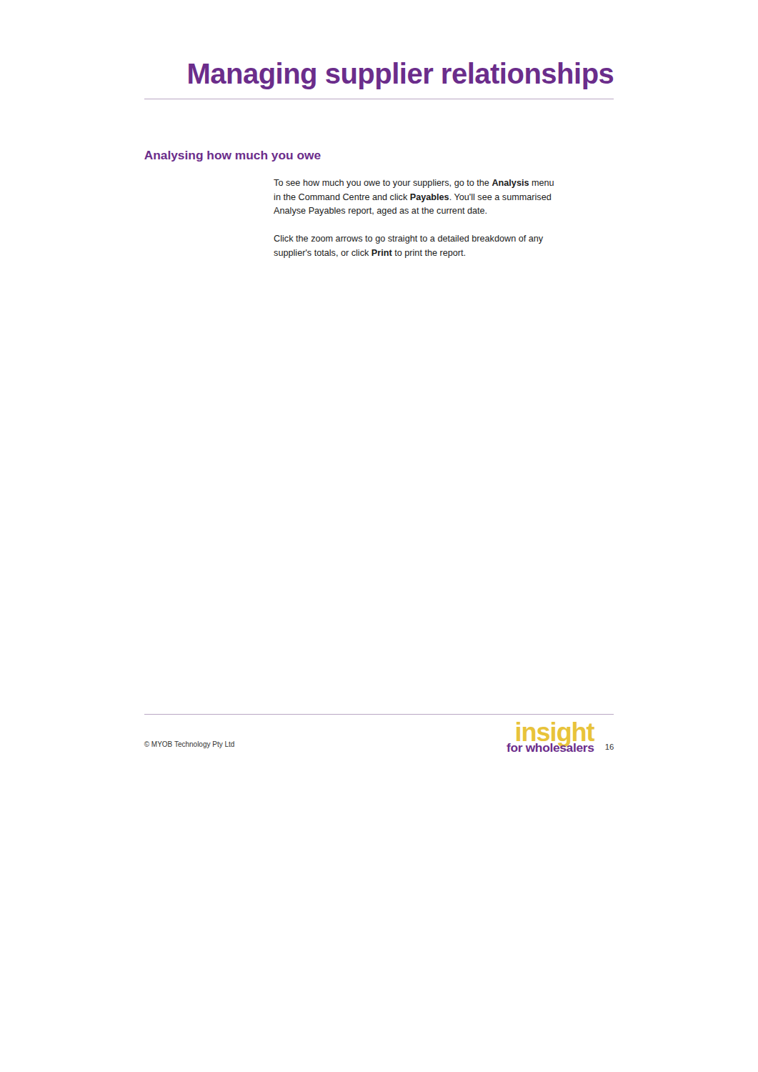Managing supplier relationships
Analysing how much you owe
To see how much you owe to your suppliers, go to the Analysis menu in the Command Centre and click Payables. You'll see a summarised Analyse Payables report, aged as at the current date.
Click the zoom arrows to go straight to a detailed breakdown of any supplier's totals, or click Print to print the report.
© MYOB Technology Pty Ltd
insight for wholesalers
16